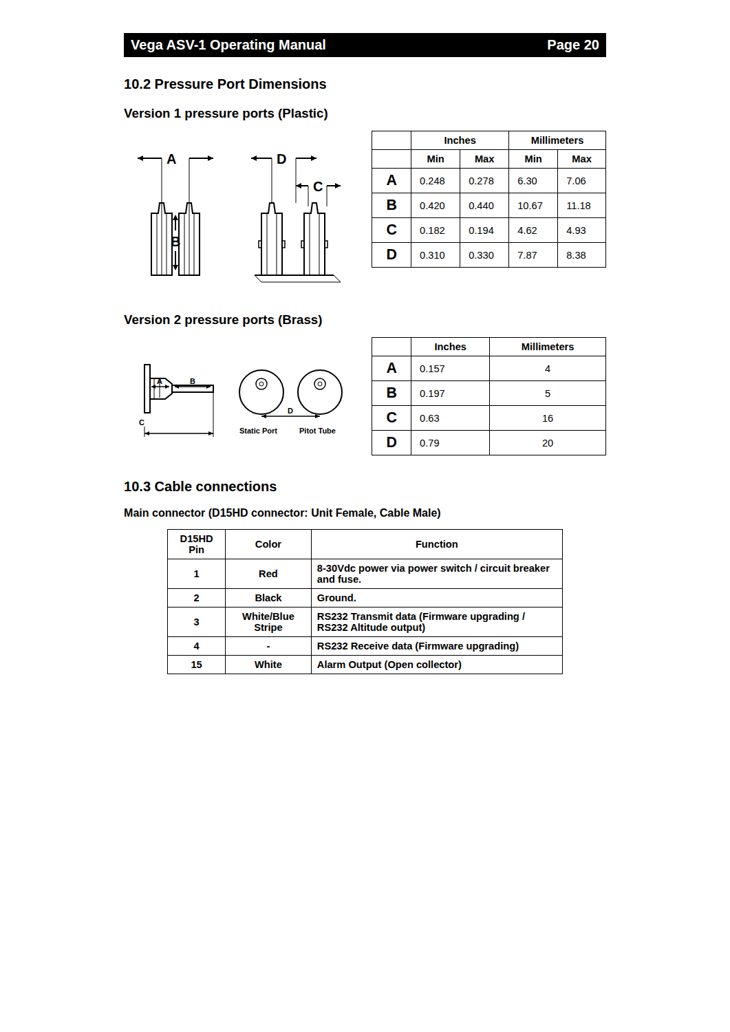Vega ASV-1 Operating Manual Page 20
10.2 Pressure Port Dimensions
Version 1 pressure ports (Plastic)
A B D C
| | Inches | Millimeters |
| | Min | Max | Min | Max |
| A | 0.248 | 0.278 | 6.30 | 7.06 |
| B | 0.420 | 0.440 | 10.67 | 11.18 |
| C | 0.182 | 0.194 | 4.62 | 4.93 |
| D | 0.310 | 0.330 | 7.87 | 8.38 |
Version 2 pressure ports (Brass)
A B C Static Port Pitot Tube D
| | Inches | Millimeters |
| A | 0.157 | 4 |
| B | 0.197 | 5 |
| C | 0.63 | 16 |
| D | 0.79 | 20 |
10.3 Cable connections
Main connector (D15HD connector: Unit Female, Cable Male)
| D15HD Pin | Color | Function |
| --- | --- | --- |
| 1 | Red | 8-30Vdc power via power switch / circuit breaker and fuse. |
| 2 | Black | Ground. |
| 3 | White/Blue Stripe | RS232 Transmit data (Firmware upgrading / RS232 Altitude output) |
| 4 | - | RS232 Receive data (Firmware upgrading) |
| 15 | White | Alarm Output (Open collector) |